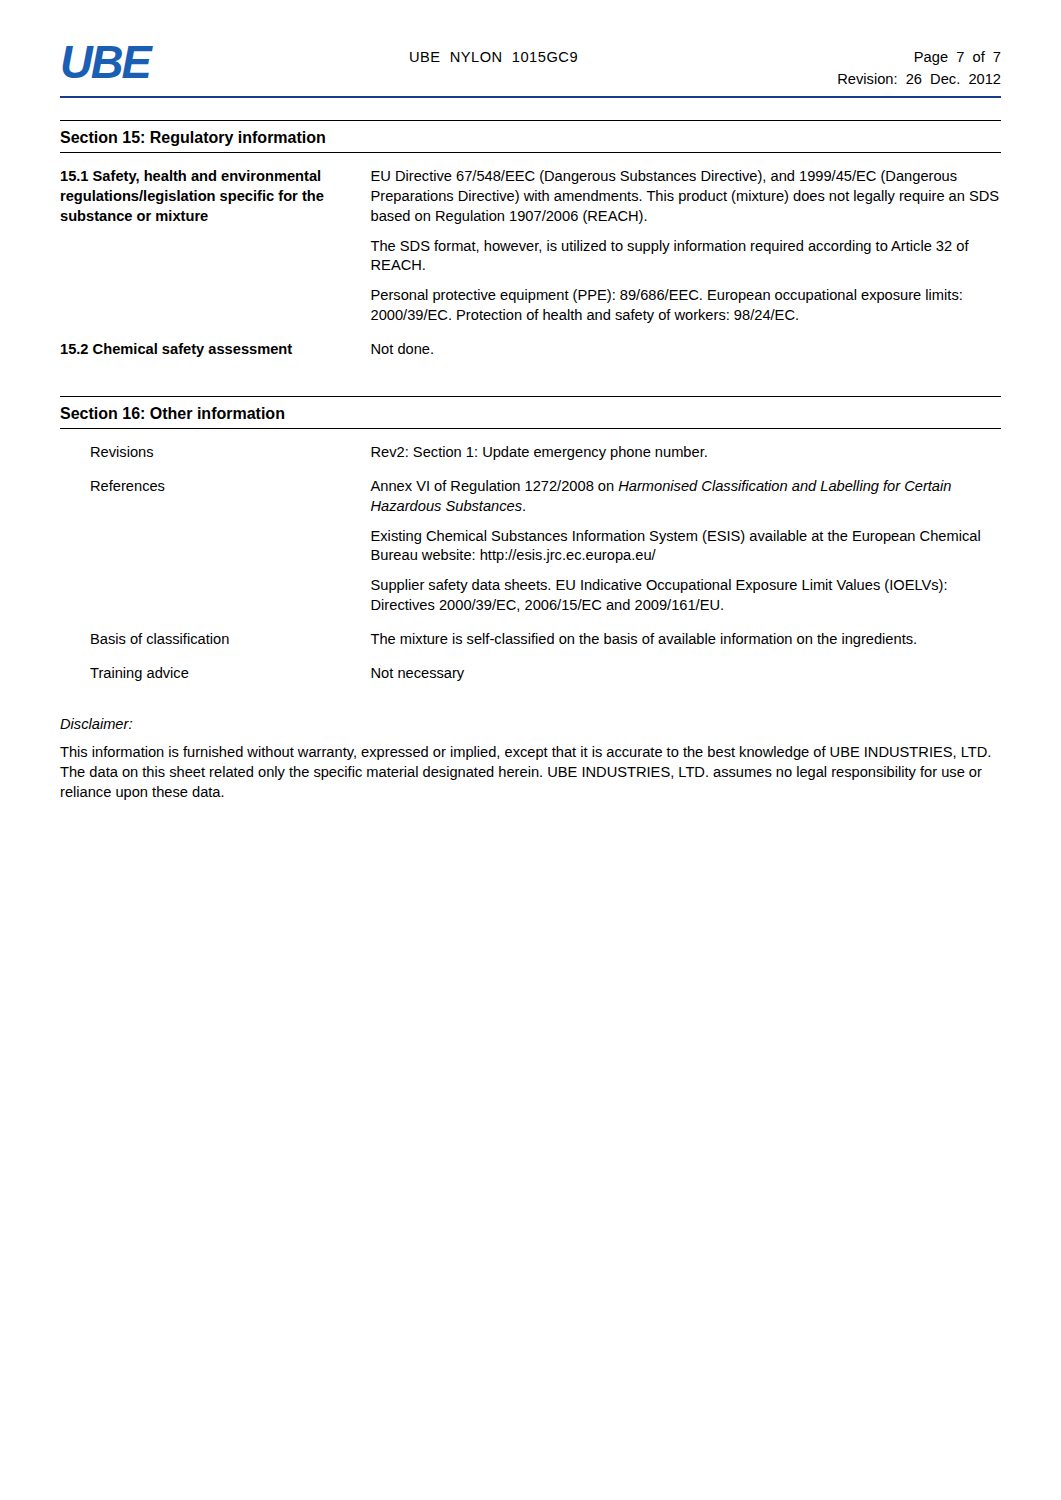UBE
UBE NYLON 1015GC9
Page 7 of 7
Revision: 26 Dec. 2012
Section 15: Regulatory information
| 15.1 Safety, health and environmental regulations/legislation specific for the substance or mixture | EU Directive 67/548/EEC (Dangerous Substances Directive), and 1999/45/EC (Dangerous Preparations Directive) with amendments. This product (mixture) does not legally require an SDS based on Regulation 1907/2006 (REACH). The SDS format, however, is utilized to supply information required according to Article 32 of REACH. Personal protective equipment (PPE): 89/686/EEC. European occupational exposure limits: 2000/39/EC. Protection of health and safety of workers: 98/24/EC. |
| 15.2 Chemical safety assessment | Not done. |
Section 16: Other information
| Revisions | Rev2: Section 1: Update emergency phone number. |
| References | Annex VI of Regulation 1272/2008 on Harmonised Classification and Labelling for Certain Hazardous Substances . Existing Chemical Substances Information System (ESIS) available at the European Chemical Bureau website: http://esis.jrc.ec.europa.eu/ Supplier safety data sheets. EU Indicative Occupational Exposure Limit Values (IOELVs): Directives 2000/39/EC, 2006/15/EC and 2009/161/EU. |
| Basis of classification | The mixture is self-classified on the basis of available information on the ingredients. |
| Training advice | Not necessary |
Disclaimer:
This information is furnished without warranty, expressed or implied, except that it is accurate to the best knowledge of UBE INDUSTRIES, LTD. The data on this sheet related only the specific material designated herein. UBE INDUSTRIES, LTD. assumes no legal responsibility for use or reliance upon these data.